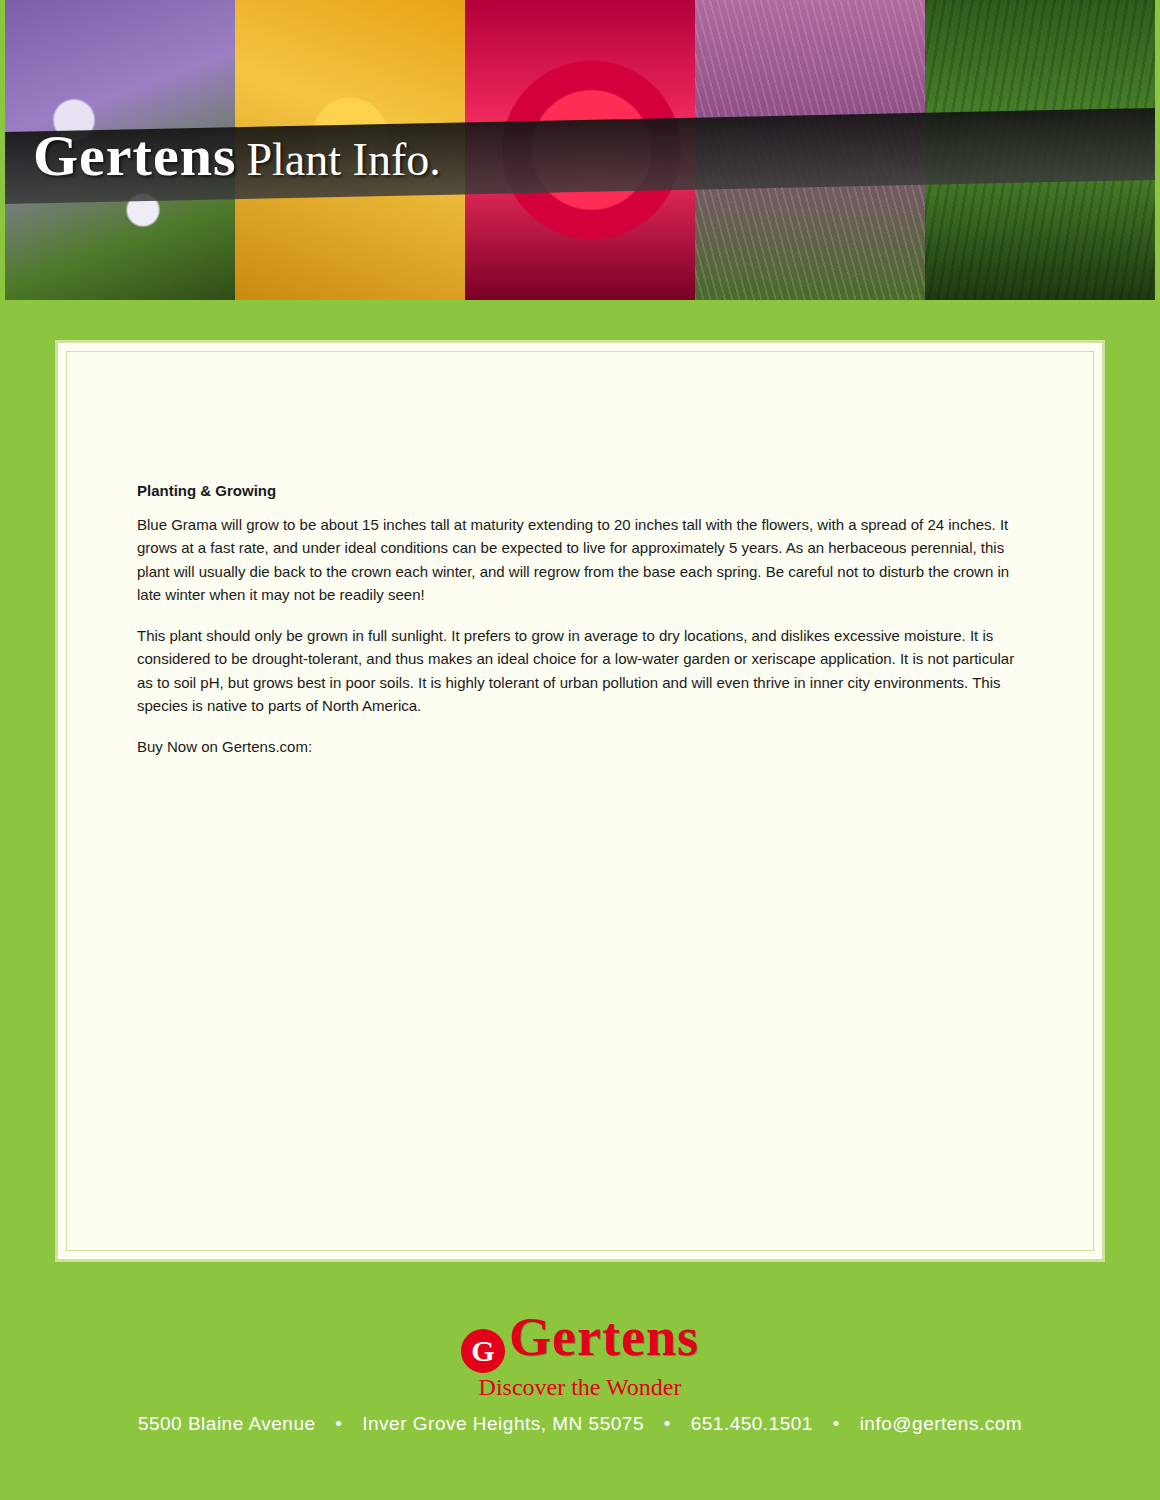Gertens Plant Info.
Planting & Growing
Blue Grama will grow to be about 15 inches tall at maturity extending to 20 inches tall with the flowers, with a spread of 24 inches. It grows at a fast rate, and under ideal conditions can be expected to live for approximately 5 years. As an herbaceous perennial, this plant will usually die back to the crown each winter, and will regrow from the base each spring. Be careful not to disturb the crown in late winter when it may not be readily seen!
This plant should only be grown in full sunlight. It prefers to grow in average to dry locations, and dislikes excessive moisture. It is considered to be drought-tolerant, and thus makes an ideal choice for a low-water garden or xeriscape application. It is not particular as to soil pH, but grows best in poor soils. It is highly tolerant of urban pollution and will even thrive in inner city environments. This species is native to parts of North America.
Buy Now on Gertens.com:
GGertens Discover the Wonder
5500 Blaine Avenue • Inver Grove Heights, MN 55075 • 651.450.1501 • info@gertens.com